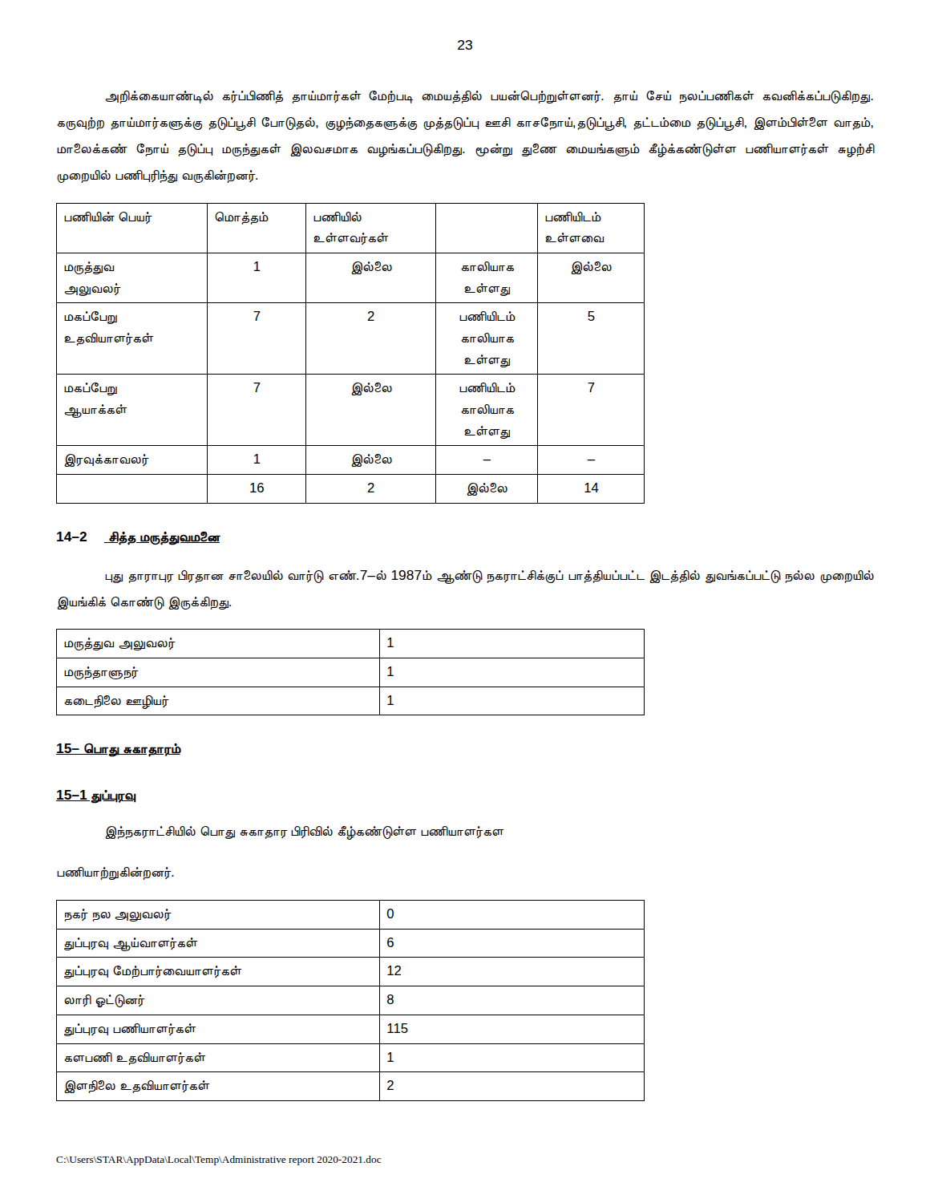23
அறிக்கையாண்டில் கர்ப்பிணித் தாய்மார்கள் மேற்படி மையத்தில் பயன்பெற்றுள்ளனர். தாய் சேய் நலப்பணிகள் கவனிக்கப்படுகிறது. கருவுற்ற தாய்மார்களுக்கு தடுப்பூசி போடுதல், குழந்தைகளுக்கு முத்தடுப்பு ஊசி காசநோய்,தடுப்பூசி, தட்டம்மை தடுப்பூசி, இளம்பிள்ளை வாதம், மாலைக்கண் நோய் தடுப்பு மருந்துகள் இலவசமாக வழங்கப்படுகிறது. மூன்று துணை மையங்களும் கீழ்க்கண்டுள்ள பணியாளர்கள் சுழற்சி முறையில் பணிபுரிந்து வருகின்றனர்.
| பணியின் பெயர் | மொத்தம் | பணியில் உள்ளவர்கள் | | பணியிடம் உள்ளவை |
| மருத்துவ அலுவலர் | 1 | இல்லை | காலியாக உள்ளது | இல்லை |
| மகப்பேறு உதவியாளர்கள் | 7 | 2 | பணியிடம் காலியாக உள்ளது | 5 |
| மகப்பேறு ஆயாக்கள் | 7 | இல்லை | பணியிடம் காலியாக உள்ளது | 7 |
| இரவுக்காவலர் | 1 | இல்லை | – | – |
| | 16 | 2 | இல்லை | 14 |
14–2 சித்த மருத்துவமனை
புது தாராபுர பிரதான சாலையில் வார்டு எண்.7–ல் 1987ம் ஆண்டு நகராட்சிக்குப் பாத்தியப்பட்ட இடத்தில் துவங்கப்பட்டு நல்ல முறையில் இயங்கிக் கொண்டு இருக்கிறது.
| மருத்துவ அலுவலர் | 1 |
| மருந்தாளுநர் | 1 |
| கடைநிலை ஊழியர் | 1 |
15– பொது சுகாதாரம்
15–1 துப்புரவு
இந்நகராட்சியில் பொது சுகாதார பிரிவில் கீழ்கண்டுள்ள பணியாளர்கள
பணியாற்றுகின்றனர்.
| நகர் நல அலுவலர் | 0 |
| துப்புரவு ஆய்வாளர்கள் | 6 |
| துப்புரவு மேற்பார்வையாளர்கள் | 12 |
| லாரி ஓட்டுனர் | 8 |
| துப்புரவு பணியாளர்கள் | 115 |
| களபணி உதவியாளர்கள் | 1 |
| இளநிலை உதவியாளர்கள் | 2 |
C:\Users\STAR\AppData\Local\Temp\Administrative report 2020-2021.doc